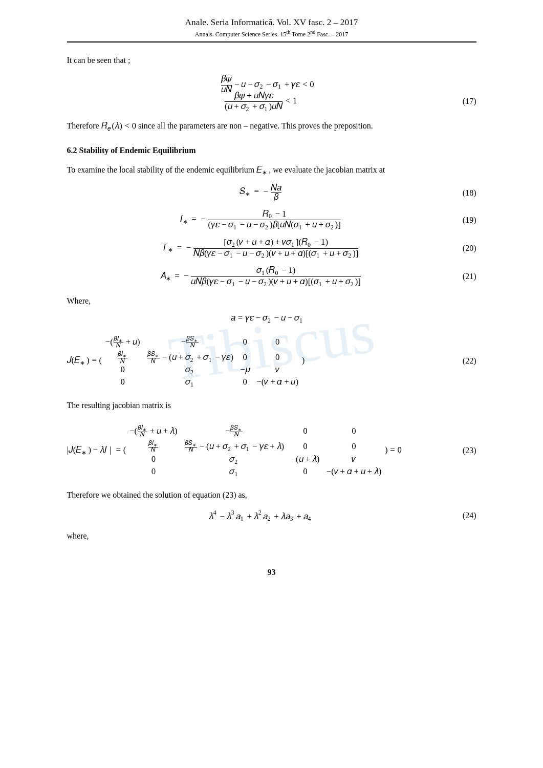Tibiscus
Anale. Seria Informatică. Vol. XV fasc. 2 – 2017
Annals. Computer Science Series. 15th Tome 2nd Fasc. – 2017
It can be seen that ;
βψuN −u−σ2 −σ1 +γε <0
βψ+uNγε (u+σ2+σ1)uN <1
(17)
Therefore Re(λ)<0 since all the parameters are non – negative. This proves the preposition.
6.2 Stability of Endemic Equilibrium
To examine the local stability of the endemic equilibrium E∗, we evaluate the jacobian matrix at
S∗ =− Naβ
(18)
I∗ =− R0−1 (γε−σ1−u−σ2) β [uN(σ1+u+σ2)]
(19)
T∗ =− [σ2(v+u+α) +vσ1] (R0−1) Nβ (γε−σ1−u−σ2) (v+u+α) [(σ1+u+σ2)]
(20)
A∗ =− σ1(R0−1) uNβ (γε−σ1−u−σ2) (v+u+α) [(σ1+u+σ2)]
(21)
Where,
a=γε−σ2−u−σ1
J(E∗) = ( −(βI∗N+u) −βS∗N 0 0 βI∗N βS∗N−(u+σ2+σ1−γε) 0 0 0 σ2 −μ v 0 σ1 0 −(v+α+u) )
(22)
The resulting jacobian matrix is
|J(E∗)−λI| = ( −(βI∗N+u+λ) −βS∗N 0 0 βI∗N βS∗N−(u+σ2+σ1−γε+λ) 0 0 0 σ2 −(u+λ) v 0 σ1 0 −(v+α+u+λ) ) =0
(23)
Therefore we obtained the solution of equation (23) as,
λ4 −λ3a1 +λ2a2 +λa3 +a4
(24)
where,
93